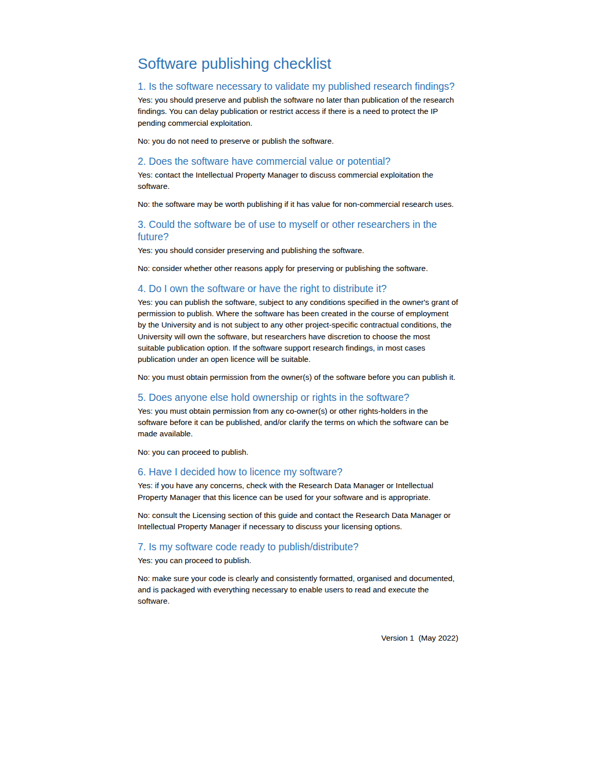Software publishing checklist
1. Is the software necessary to validate my published research findings?
Yes: you should preserve and publish the software no later than publication of the research findings. You can delay publication or restrict access if there is a need to protect the IP pending commercial exploitation.
No: you do not need to preserve or publish the software.
2. Does the software have commercial value or potential?
Yes: contact the Intellectual Property Manager to discuss commercial exploitation the software.
No: the software may be worth publishing if it has value for non-commercial research uses.
3. Could the software be of use to myself or other researchers in the future?
Yes: you should consider preserving and publishing the software.
No: consider whether other reasons apply for preserving or publishing the software.
4. Do I own the software or have the right to distribute it?
Yes: you can publish the software, subject to any conditions specified in the owner's grant of permission to publish. Where the software has been created in the course of employment by the University and is not subject to any other project-specific contractual conditions, the University will own the software, but researchers have discretion to choose the most suitable publication option. If the software support research findings, in most cases publication under an open licence will be suitable.
No: you must obtain permission from the owner(s) of the software before you can publish it.
5. Does anyone else hold ownership or rights in the software?
Yes: you must obtain permission from any co-owner(s) or other rights-holders in the software before it can be published, and/or clarify the terms on which the software can be made available.
No: you can proceed to publish.
6. Have I decided how to licence my software?
Yes: if you have any concerns, check with the Research Data Manager or Intellectual Property Manager that this licence can be used for your software and is appropriate.
No: consult the Licensing section of this guide and contact the Research Data Manager or Intellectual Property Manager if necessary to discuss your licensing options.
7. Is my software code ready to publish/distribute?
Yes: you can proceed to publish.
No: make sure your code is clearly and consistently formatted, organised and documented, and is packaged with everything necessary to enable users to read and execute the software.
Version 1 (May 2022)